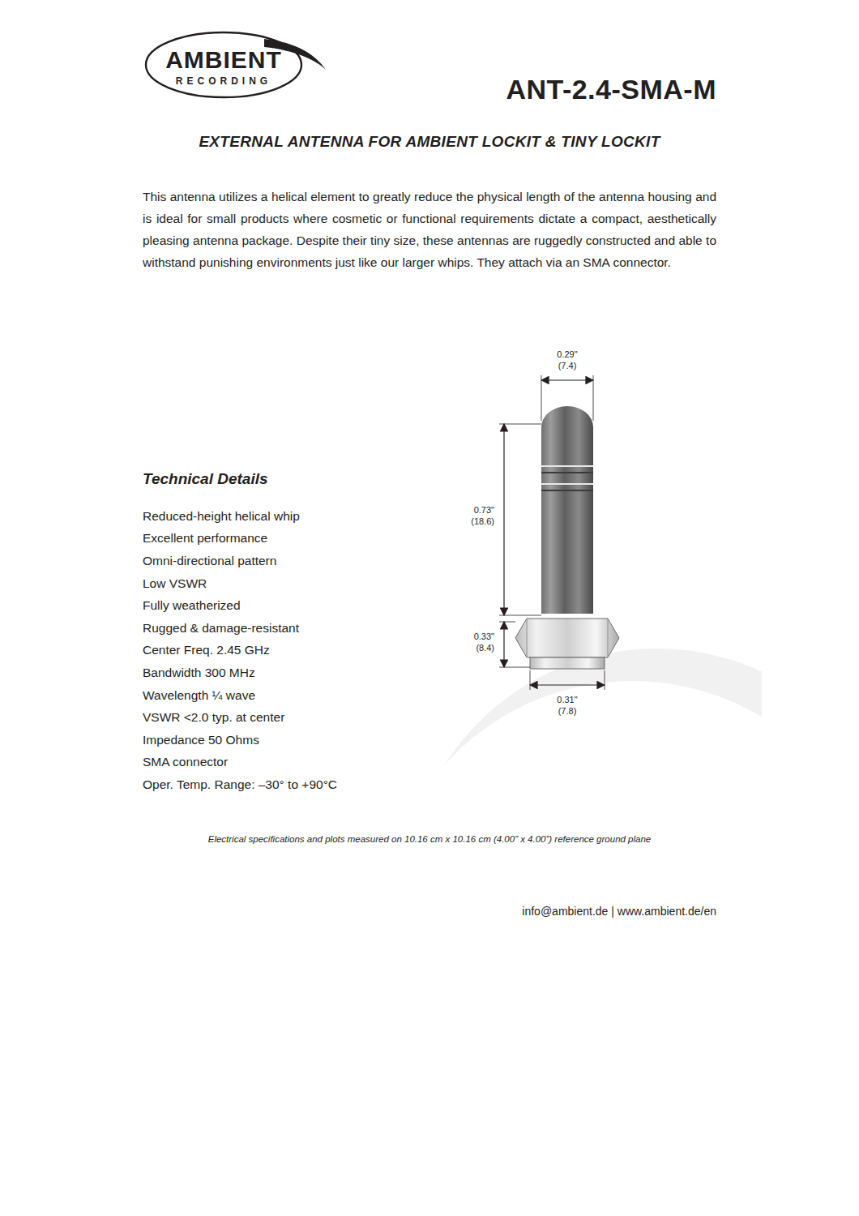AMBIENT RECORDING
ANT-2.4-SMA-M
EXTERNAL ANTENNA FOR AMBIENT LOCKIT & TINY LOCKIT
This antenna utilizes a helical element to greatly reduce the physical length of the antenna housing and is ideal for small products where cosmetic or functional requirements dictate a compact, aesthetically pleasing antenna package. Despite their tiny size, these antennas are ruggedly constructed and able to withstand punishing environments just like our larger whips. They attach via an SMA connector.
Technical Details
Reduced-height helical whip
Excellent performance
Omni-directional pattern
Low VSWR
Fully weatherized
Rugged & damage-resistant
Center Freq. 2.45 GHz
Bandwidth 300 MHz
Wavelength ¼ wave
VSWR <2.0 typ. at center
Impedance 50 Ohms
SMA connector
Oper. Temp. Range: –30° to +90°C
0.29" (7.4) 0.73" (18.6) 0.33" (8.4) 0.31" (7.8)
Electrical specifications and plots measured on 10.16 cm x 10.16 cm (4.00” x 4.00”) reference ground plane
info@ambient.de | www.ambient.de/en